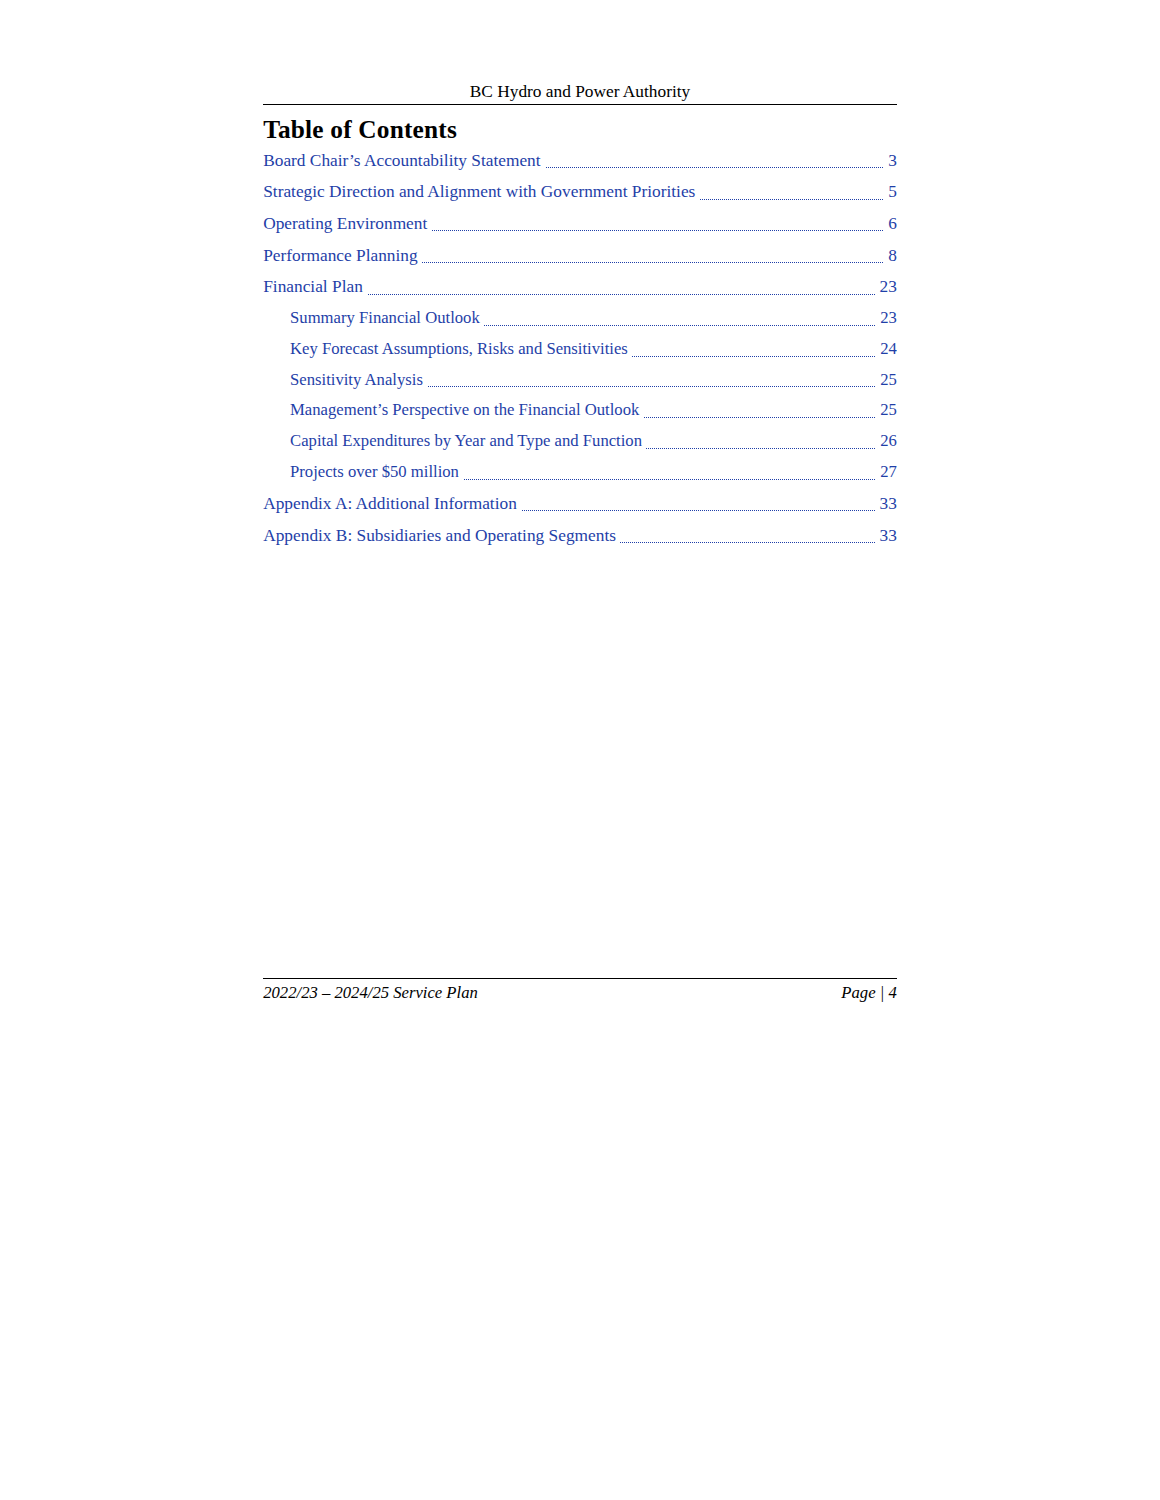BC Hydro and Power Authority
Table of Contents
Board Chair’s Accountability Statement 3
Strategic Direction and Alignment with Government Priorities 5
Operating Environment 6
Performance Planning 8
Financial Plan 23
Summary Financial Outlook 23
Key Forecast Assumptions, Risks and Sensitivities 24
Sensitivity Analysis 25
Management’s Perspective on the Financial Outlook 25
Capital Expenditures by Year and Type and Function 26
Projects over $50 million 27
Appendix A: Additional Information 33
Appendix B: Subsidiaries and Operating Segments 33
2022/23 – 2024/25 Service Plan Page | 4